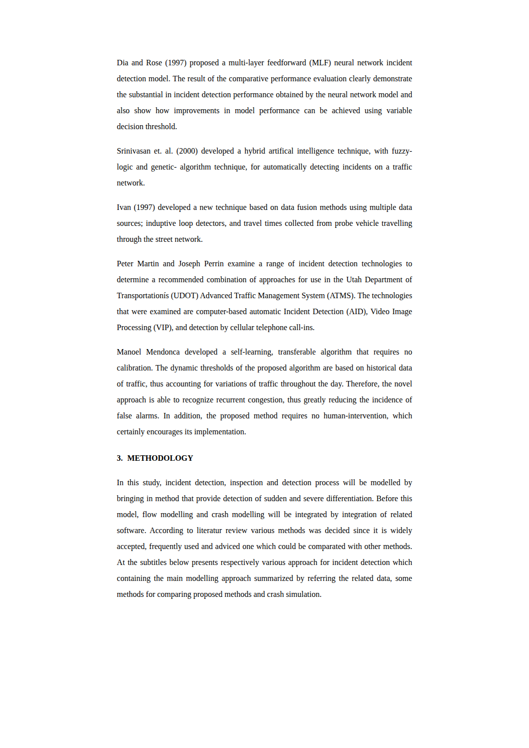Dia and Rose (1997) proposed a multi-layer feedforward (MLF) neural network incident detection model. The result of the comparative performance evaluation clearly demonstrate the substantial in incident detection performance obtained by the neural network model and also show how improvements in model performance can be achieved using variable decision threshold.
Srinivasan et. al. (2000) developed a hybrid artifical intelligence technique, with fuzzy- logic and genetic- algorithm technique, for automatically detecting incidents on a traffic network.
Ivan (1997) developed a new technique based on data fusion methods using multiple data sources; induptive loop detectors, and travel times collected from probe vehicle travelling through the street network.
Peter Martin and Joseph Perrin examine a range of incident detection technologies to determine a recommended combination of approaches for use in the Utah Department of Transportationís (UDOT) Advanced Traffic Management System (ATMS). The technologies that were examined are computer-based automatic Incident Detection (AID), Video Image Processing (VIP), and detection by cellular telephone call-ins.
Manoel Mendonca developed a self-learning, transferable algorithm that requires no calibration. The dynamic thresholds of the proposed algorithm are based on historical data of traffic, thus accounting for variations of traffic throughout the day. Therefore, the novel approach is able to recognize recurrent congestion, thus greatly reducing the incidence of false alarms. In addition, the proposed method requires no human-intervention, which certainly encourages its implementation.
3. METHODOLOGY
In this study, incident detection, inspection and detection process will be modelled by bringing in method that provide detection of sudden and severe differentiation. Before this model, flow modelling and crash modelling will be integrated by integration of related software. According to literatur review various methods was decided since it is widely accepted, frequently used and adviced one which could be comparated with other methods. At the subtitles below presents respectively various approach for incident detection which containing the main modelling approach summarized by referring the related data, some methods for comparing proposed methods and crash simulation.